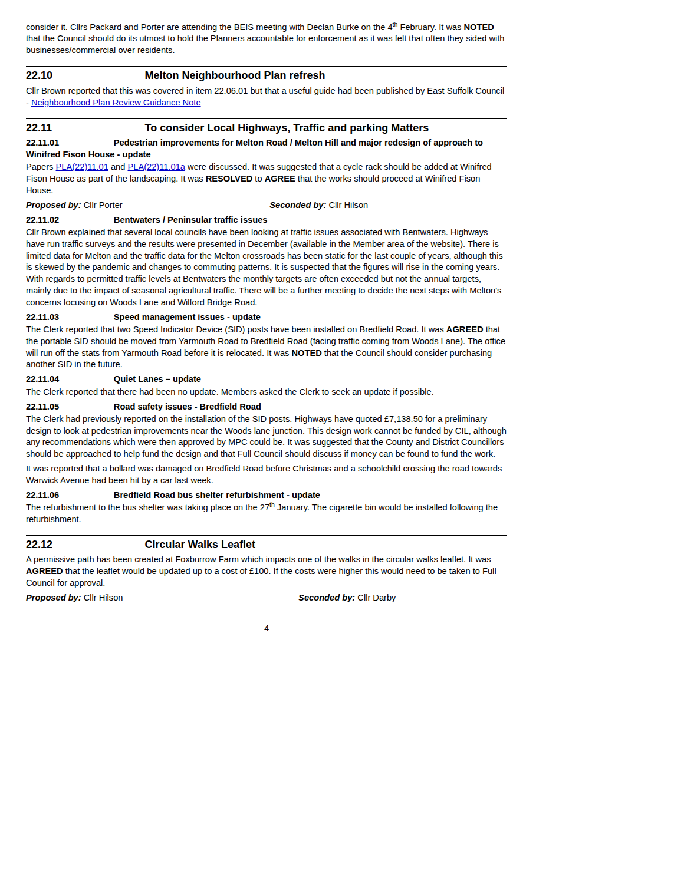consider it. Cllrs Packard and Porter are attending the BEIS meeting with Declan Burke on the 4th February. It was NOTED that the Council should do its utmost to hold the Planners accountable for enforcement as it was felt that often they sided with businesses/commercial over residents.
22.10 Melton Neighbourhood Plan refresh
Cllr Brown reported that this was covered in item 22.06.01 but that a useful guide had been published by East Suffolk Council - Neighbourhood Plan Review Guidance Note
22.11 To consider Local Highways, Traffic and parking Matters
22.11.01 Pedestrian improvements for Melton Road / Melton Hill and major redesign of approach to Winifred Fison House - update
Papers PLA(22)11.01 and PLA(22)11.01a were discussed. It was suggested that a cycle rack should be added at Winifred Fison House as part of the landscaping. It was RESOLVED to AGREE that the works should proceed at Winifred Fison House.
Proposed by: Cllr PorterSeconded by: Cllr Hilson
22.11.02 Bentwaters / Peninsular traffic issues
Cllr Brown explained that several local councils have been looking at traffic issues associated with Bentwaters. Highways have run traffic surveys and the results were presented in December (available in the Member area of the website). There is limited data for Melton and the traffic data for the Melton crossroads has been static for the last couple of years, although this is skewed by the pandemic and changes to commuting patterns. It is suspected that the figures will rise in the coming years. With regards to permitted traffic levels at Bentwaters the monthly targets are often exceeded but not the annual targets, mainly due to the impact of seasonal agricultural traffic. There will be a further meeting to decide the next steps with Melton's concerns focusing on Woods Lane and Wilford Bridge Road.
22.11.03 Speed management issues - update
The Clerk reported that two Speed Indicator Device (SID) posts have been installed on Bredfield Road. It was AGREED that the portable SID should be moved from Yarmouth Road to Bredfield Road (facing traffic coming from Woods Lane). The office will run off the stats from Yarmouth Road before it is relocated. It was NOTED that the Council should consider purchasing another SID in the future.
22.11.04 Quiet Lanes – update
The Clerk reported that there had been no update. Members asked the Clerk to seek an update if possible.
22.11.05 Road safety issues - Bredfield Road
The Clerk had previously reported on the installation of the SID posts. Highways have quoted £7,138.50 for a preliminary design to look at pedestrian improvements near the Woods lane junction. This design work cannot be funded by CIL, although any recommendations which were then approved by MPC could be. It was suggested that the County and District Councillors should be approached to help fund the design and that Full Council should discuss if money can be found to fund the work.
It was reported that a bollard was damaged on Bredfield Road before Christmas and a schoolchild crossing the road towards Warwick Avenue had been hit by a car last week.
22.11.06 Bredfield Road bus shelter refurbishment - update
The refurbishment to the bus shelter was taking place on the 27th January. The cigarette bin would be installed following the refurbishment.
22.12 Circular Walks Leaflet
A permissive path has been created at Foxburrow Farm which impacts one of the walks in the circular walks leaflet. It was AGREED that the leaflet would be updated up to a cost of £100. If the costs were higher this would need to be taken to Full Council for approval.
Proposed by: Cllr HilsonSeconded by: Cllr Darby
4